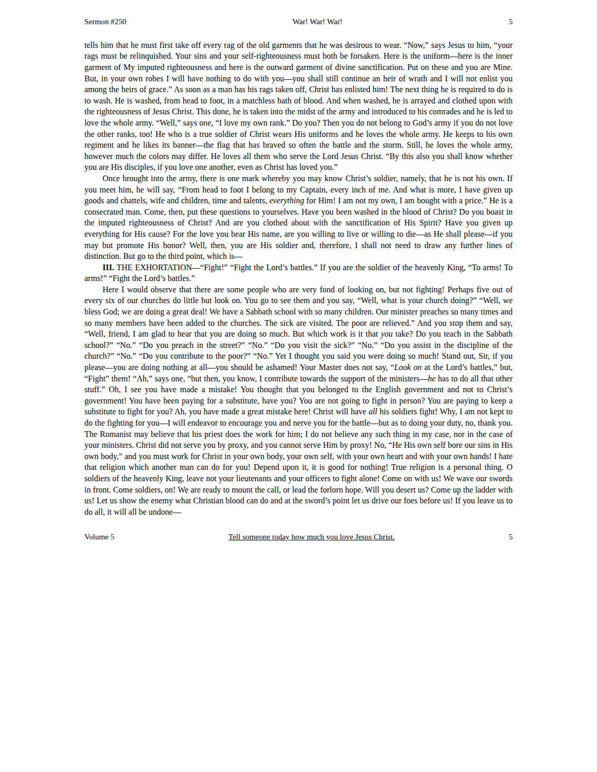Sermon #250 War! War! War! 5
tells him that he must first take off every rag of the old garments that he was desirous to wear. “Now,” says Jesus to him, “your rags must be relinquished. Your sins and your self-righteousness must both be forsaken. Here is the uniform—here is the inner garment of My imputed righteousness and here is the outward garment of divine sanctification. Put on these and you are Mine. But, in your own robes I will have nothing to do with you—you shall still continue an heir of wrath and I will not enlist you among the heirs of grace.” As soon as a man has his rags taken off, Christ has enlisted him! The next thing he is required to do is to wash. He is washed, from head to foot, in a matchless bath of blood. And when washed, he is arrayed and clothed upon with the righteousness of Jesus Christ. This done, he is taken into the midst of the army and introduced to his comrades and he is led to love the whole army. “Well,” says one, “I love my own rank.” Do you? Then you do not belong to God’s army if you do not love the other ranks, too! He who is a true soldier of Christ wears His uniforms and he loves the whole army. He keeps to his own regiment and he likes its banner—the flag that has braved so often the battle and the storm. Still, he loves the whole army, however much the colors may differ. He loves all them who serve the Lord Jesus Christ. “By this also you shall know whether you are His disciples, if you love one another, even as Christ has loved you.”
Once brought into the army, there is one mark whereby you may know Christ’s soldier, namely, that he is not his own. If you meet him, he will say, “From head to foot I belong to my Captain, every inch of me. And what is more, I have given up goods and chattels, wife and children, time and talents, everything for Him! I am not my own, I am bought with a price.” He is a consecrated man. Come, then, put these questions to yourselves. Have you been washed in the blood of Christ? Do you boast in the imputed righteousness of Christ? And are you clothed about with the sanctification of His Spirit? Have you given up everything for His cause? For the love you bear His name, are you willing to live or willing to die—as He shall please—if you may but promote His honor? Well, then, you are His soldier and, therefore, I shall not need to draw any further lines of distinction. But go to the third point, which is—
III. THE EXHORTATION—“Fight!” “Fight the Lord’s battles.” If you are the soldier of the heavenly King, “To arms! To arms!” “Fight the Lord’s battles.”
Here I would observe that there are some people who are very fond of looking on, but not fighting! Perhaps five out of every six of our churches do little but look on. You go to see them and you say, “Well, what is your church doing?” “Well, we bless God; we are doing a great deal! We have a Sabbath school with so many children. Our minister preaches so many times and so many members have been added to the churches. The sick are visited. The poor are relieved.” And you stop them and say, “Well, friend, I am glad to hear that you are doing so much. But which work is it that you take? Do you teach in the Sabbath school?” “No.” “Do you preach in the street?” “No.” “Do you visit the sick?” “No.” “Do you assist in the discipline of the church?” “No.” “Do you contribute to the poor?” “No.” Yet I thought you said you were doing so much! Stand out, Sir, if you please—you are doing nothing at all—you should be ashamed! Your Master does not say, “Look on at the Lord’s battles,” but, “Fight” them! “Ah,” says one, “but then, you know, I contribute towards the support of the ministers—he has to do all that other stuff.” Oh, I see you have made a mistake! You thought that you belonged to the English government and not to Christ’s government! You have been paying for a substitute, have you? You are not going to fight in person? You are paying to keep a substitute to fight for you? Ah, you have made a great mistake here! Christ will have all his soldiers fight! Why, I am not kept to do the fighting for you—I will endeavor to encourage you and nerve you for the battle—but as to doing your duty, no, thank you. The Romanist may believe that his priest does the work for him; I do not believe any such thing in my case, nor in the case of your ministers. Christ did not serve you by proxy, and you cannot serve Him by proxy! No, “He His own self bore our sins in His own body,” and you must work for Christ in your own body, your own self, with your own heart and with your own hands! I hate that religion which another man can do for you! Depend upon it, it is good for nothing! True religion is a personal thing. O soldiers of the heavenly King, leave not your lieutenants and your officers to fight alone! Come on with us! We wave our swords in front. Come soldiers, on! We are ready to mount the call, or lead the forlorn hope. Will you desert us? Come up the ladder with us! Let us show the enemy what Christian blood can do and at the sword’s point let us drive our foes before us! If you leave us to do all, it will all be undone—
Volume 5 Tell someone today how much you love Jesus Christ. 5